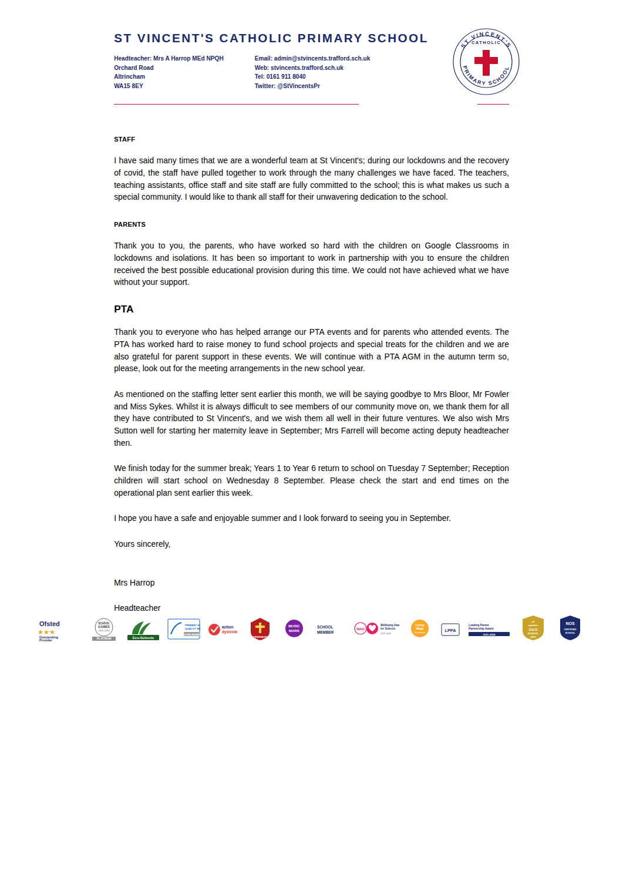ST VINCENT'S CATHOLIC PRIMARY SCHOOL
Headteacher: Mrs A Harrop MEd NPQH
Orchard Road
Altrincham
WA15 8EY
Email: admin@stvincents.trafford.sch.uk
Web: stvincents.trafford.sch.uk
Tel: 0161 911 8040
Twitter: @StVincentsPr
ST VINCENT'S PRIMARY SCHOOL CATHOLIC
STAFF
I have said many times that we are a wonderful team at St Vincent's; during our lockdowns and the recovery of covid, the staff have pulled together to work through the many challenges we have faced. The teachers, teaching assistants, office staff and site staff are fully committed to the school; this is what makes us such a special community. I would like to thank all staff for their unwavering dedication to the school.
PARENTS
Thank you to you, the parents, who have worked so hard with the children on Google Classrooms in lockdowns and isolations. It has been so important to work in partnership with you to ensure the children received the best possible educational provision during this time. We could not have achieved what we have without your support.
PTA
Thank you to everyone who has helped arrange our PTA events and for parents who attended events. The PTA has worked hard to raise money to fund school projects and special treats for the children and we are also grateful for parent support in these events. We will continue with a PTA AGM in the autumn term so, please, look out for the meeting arrangements in the new school year.
As mentioned on the staffing letter sent earlier this month, we will be saying goodbye to Mrs Bloor, Mr Fowler and Miss Sykes. Whilst it is always difficult to see members of our community move on, we thank them for all they have contributed to St Vincent's, and we wish them all well in their future ventures. We also wish Mrs Sutton well for starting her maternity leave in September; Mrs Farrell will become acting deputy headteacher then.
We finish today for the summer break; Years 1 to Year 6 return to school on Tuesday 7 September; Reception children will start school on Wednesday 8 September. Please check the start and end times on the operational plan sent earlier this week.
I hope you have a safe and enjoyable summer and I look forward to seeing you in September.
Yours sincerely,
Mrs Harrop
Headteacher
Ofsted Outstanding Provider
SCHOOL GAMES 2019-2020 PLATINUM
Eco-Schools
PRIMARY SCIENCE QUALITY MARK SILVER AWARD
action dyslexia
SHREWSBURY
MUSIC MARK
SCHOOL MEMBER
WAS Wellbeing Award for Schools 2019-2022
Living Wage Foundation
LPPA
Leading Parent Partnership Award 2021-2024
all together GOLD SCHOOL 2021
NOS CERTIFIED SCHOOL